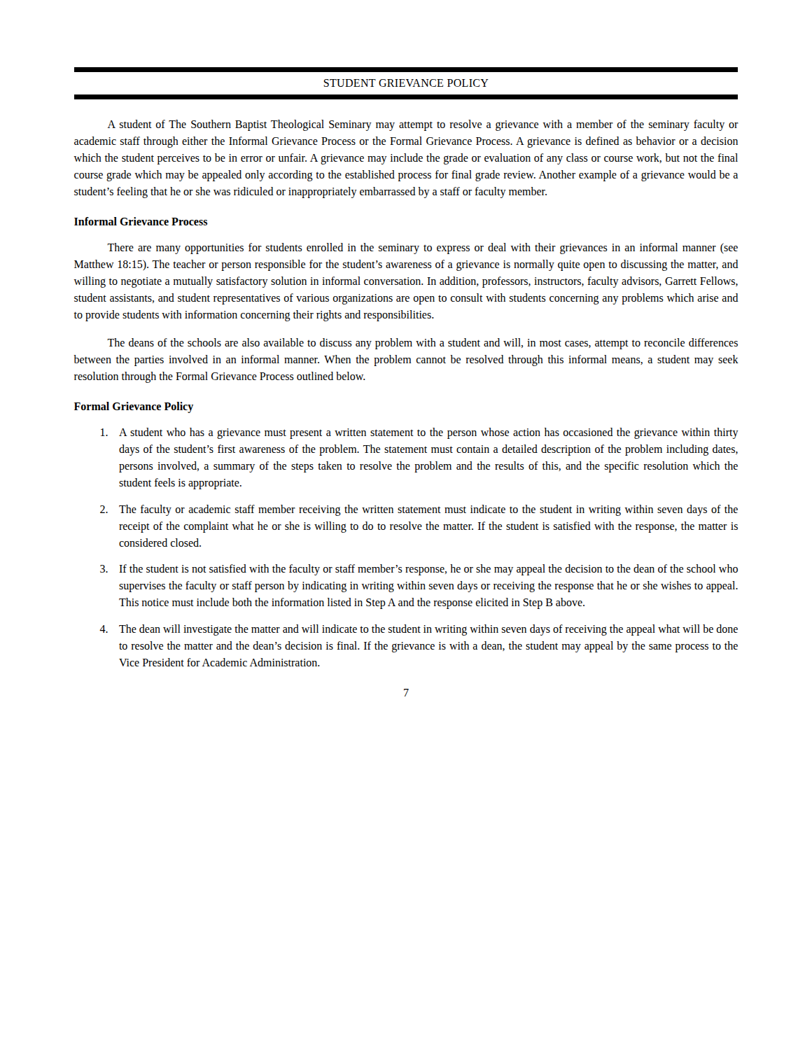Student Grievance Policy
A student of The Southern Baptist Theological Seminary may attempt to resolve a grievance with a member of the seminary faculty or academic staff through either the Informal Grievance Process or the Formal Grievance Process. A grievance is defined as behavior or a decision which the student perceives to be in error or unfair. A grievance may include the grade or evaluation of any class or course work, but not the final course grade which may be appealed only according to the established process for final grade review. Another example of a grievance would be a student’s feeling that he or she was ridiculed or inappropriately embarrassed by a staff or faculty member.
Informal Grievance Process
There are many opportunities for students enrolled in the seminary to express or deal with their grievances in an informal manner (see Matthew 18:15). The teacher or person responsible for the student’s awareness of a grievance is normally quite open to discussing the matter, and willing to negotiate a mutually satisfactory solution in informal conversation. In addition, professors, instructors, faculty advisors, Garrett Fellows, student assistants, and student representatives of various organizations are open to consult with students concerning any problems which arise and to provide students with information concerning their rights and responsibilities.
The deans of the schools are also available to discuss any problem with a student and will, in most cases, attempt to reconcile differences between the parties involved in an informal manner. When the problem cannot be resolved through this informal means, a student may seek resolution through the Formal Grievance Process outlined below.
Formal Grievance Policy
A student who has a grievance must present a written statement to the person whose action has occasioned the grievance within thirty days of the student’s first awareness of the problem. The statement must contain a detailed description of the problem including dates, persons involved, a summary of the steps taken to resolve the problem and the results of this, and the specific resolution which the student feels is appropriate.
The faculty or academic staff member receiving the written statement must indicate to the student in writing within seven days of the receipt of the complaint what he or she is willing to do to resolve the matter. If the student is satisfied with the response, the matter is considered closed.
If the student is not satisfied with the faculty or staff member’s response, he or she may appeal the decision to the dean of the school who supervises the faculty or staff person by indicating in writing within seven days or receiving the response that he or she wishes to appeal. This notice must include both the information listed in Step A and the response elicited in Step B above.
The dean will investigate the matter and will indicate to the student in writing within seven days of receiving the appeal what will be done to resolve the matter and the dean’s decision is final. If the grievance is with a dean, the student may appeal by the same process to the Vice President for Academic Administration.
7